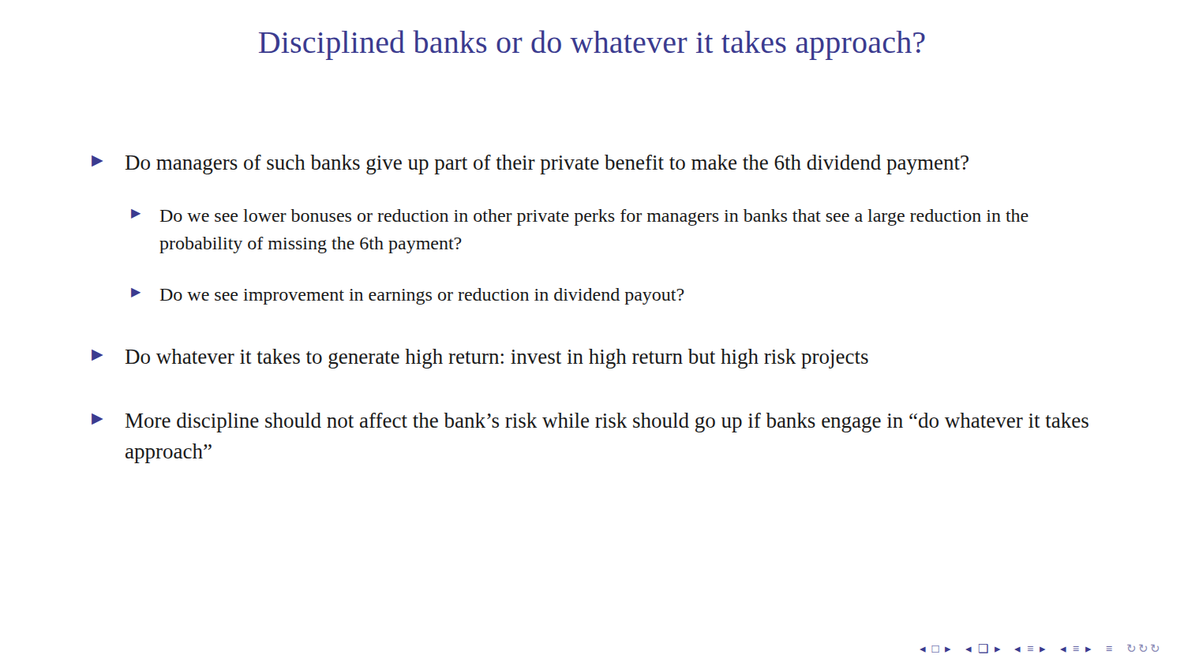Disciplined banks or do whatever it takes approach?
Do managers of such banks give up part of their private benefit to make the 6th dividend payment?
Do we see lower bonuses or reduction in other private perks for managers in banks that see a large reduction in the probability of missing the 6th payment?
Do we see improvement in earnings or reduction in dividend payout?
Do whatever it takes to generate high return: invest in high return but high risk projects
More discipline should not affect the bank’s risk while risk should go up if banks engage in “do whatever it takes approach”
◂ □ ▸ ◂ ❑ ▸ ◂ ≡ ▸ ◂ ≡ ▸ ≡ ↻↻↻